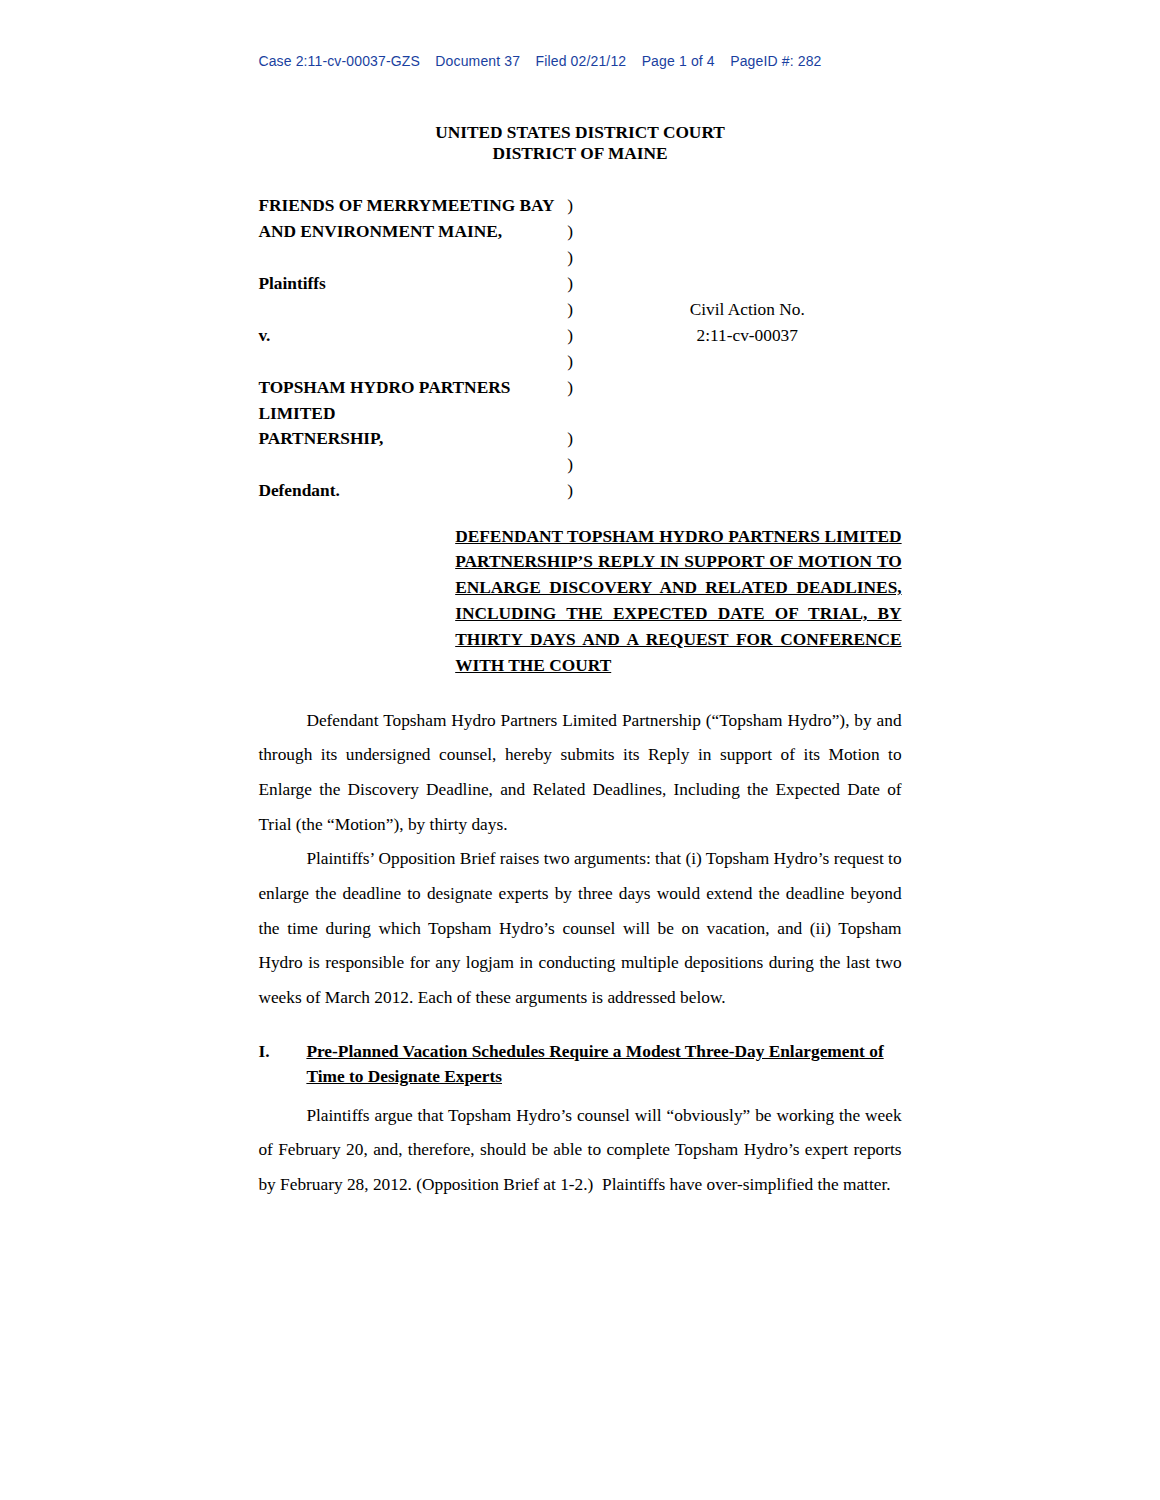Case 2:11-cv-00037-GZS Document 37 Filed 02/21/12 Page 1 of 4 PageID #: 282
UNITED STATES DISTRICT COURT
DISTRICT OF MAINE
| FRIENDS OF MERRYMEETING BAY | ) | |
| AND ENVIRONMENT MAINE, | ) | |
| | ) | |
| Plaintiffs | ) | |
| | ) | Civil Action No. |
| v. | ) | 2:11-cv-00037 |
| | ) | |
| TOPSHAM HYDRO PARTNERS LIMITED | ) | |
| PARTNERSHIP, | ) | |
| | ) | |
| Defendant. | ) | |
DEFENDANT TOPSHAM HYDRO PARTNERS LIMITED PARTNERSHIP’S REPLY IN SUPPORT OF MOTION TO ENLARGE DISCOVERY AND RELATED DEADLINES, INCLUDING THE EXPECTED DATE OF TRIAL, BY THIRTY DAYS AND A REQUEST FOR CONFERENCE WITH THE COURT
Defendant Topsham Hydro Partners Limited Partnership (“Topsham Hydro”), by and through its undersigned counsel, hereby submits its Reply in support of its Motion to Enlarge the Discovery Deadline, and Related Deadlines, Including the Expected Date of Trial (the “Motion”), by thirty days.
Plaintiffs’ Opposition Brief raises two arguments: that (i) Topsham Hydro’s request to enlarge the deadline to designate experts by three days would extend the deadline beyond the time during which Topsham Hydro’s counsel will be on vacation, and (ii) Topsham Hydro is responsible for any logjam in conducting multiple depositions during the last two weeks of March 2012. Each of these arguments is addressed below.
I.
Pre-Planned Vacation Schedules Require a Modest Three-Day Enlargement of Time to Designate Experts
Plaintiffs argue that Topsham Hydro’s counsel will “obviously” be working the week of February 20, and, therefore, should be able to complete Topsham Hydro’s expert reports by February 28, 2012. (Opposition Brief at 1-2.) Plaintiffs have over-simplified the matter.